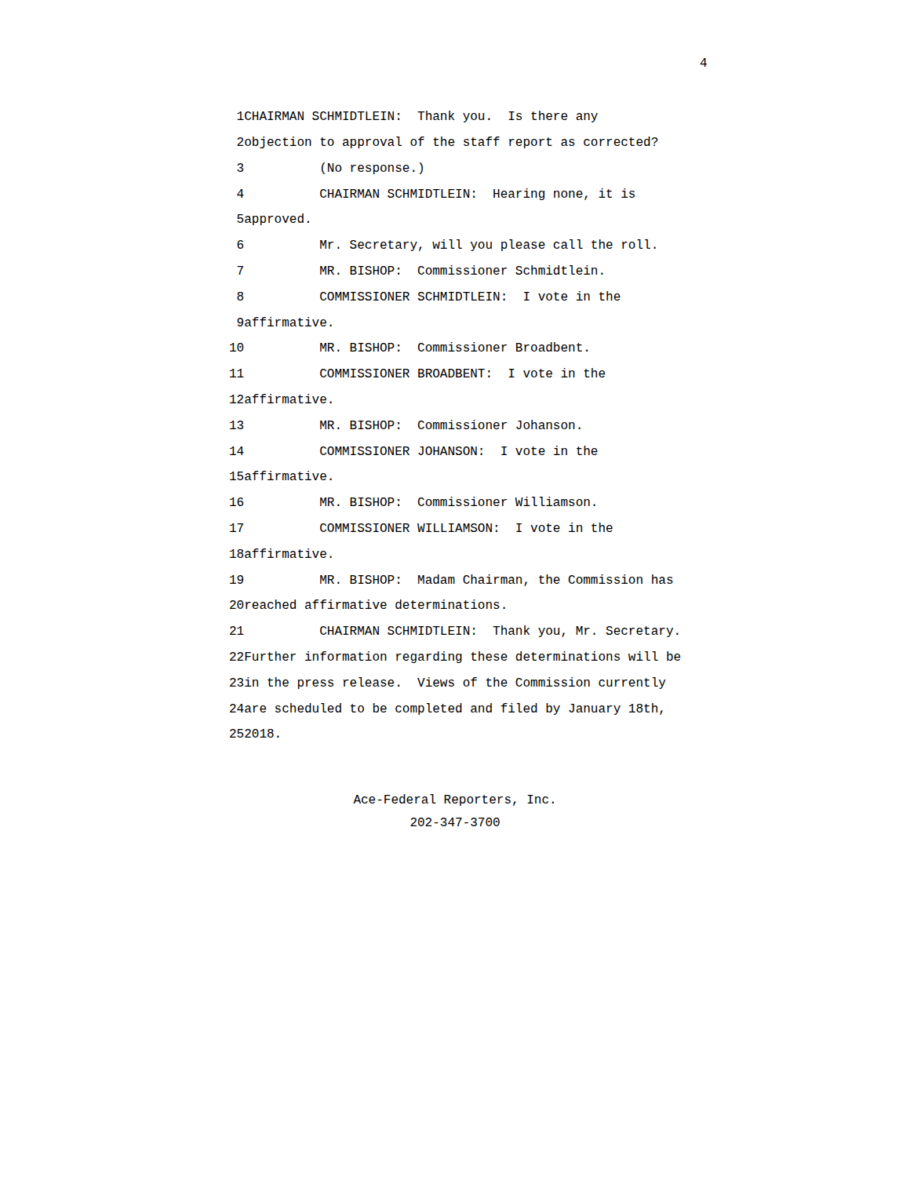4
| 1 | CHAIRMAN SCHMIDTLEIN: Thank you. Is there any |
| 2 | objection to approval of the staff report as corrected? |
| 3 | (No response.) |
| 4 | CHAIRMAN SCHMIDTLEIN: Hearing none, it is |
| 5 | approved. |
| 6 | Mr. Secretary, will you please call the roll. |
| 7 | MR. BISHOP: Commissioner Schmidtlein. |
| 8 | COMMISSIONER SCHMIDTLEIN: I vote in the |
| 9 | affirmative. |
| 10 | MR. BISHOP: Commissioner Broadbent. |
| 11 | COMMISSIONER BROADBENT: I vote in the |
| 12 | affirmative. |
| 13 | MR. BISHOP: Commissioner Johanson. |
| 14 | COMMISSIONER JOHANSON: I vote in the |
| 15 | affirmative. |
| 16 | MR. BISHOP: Commissioner Williamson. |
| 17 | COMMISSIONER WILLIAMSON: I vote in the |
| 18 | affirmative. |
| 19 | MR. BISHOP: Madam Chairman, the Commission has |
| 20 | reached affirmative determinations. |
| 21 | CHAIRMAN SCHMIDTLEIN: Thank you, Mr. Secretary. |
| 22 | Further information regarding these determinations will be |
| 23 | in the press release. Views of the Commission currently |
| 24 | are scheduled to be completed and filed by January 18th, |
| 25 | 2018. |
Ace-Federal Reporters, Inc.
202-347-3700